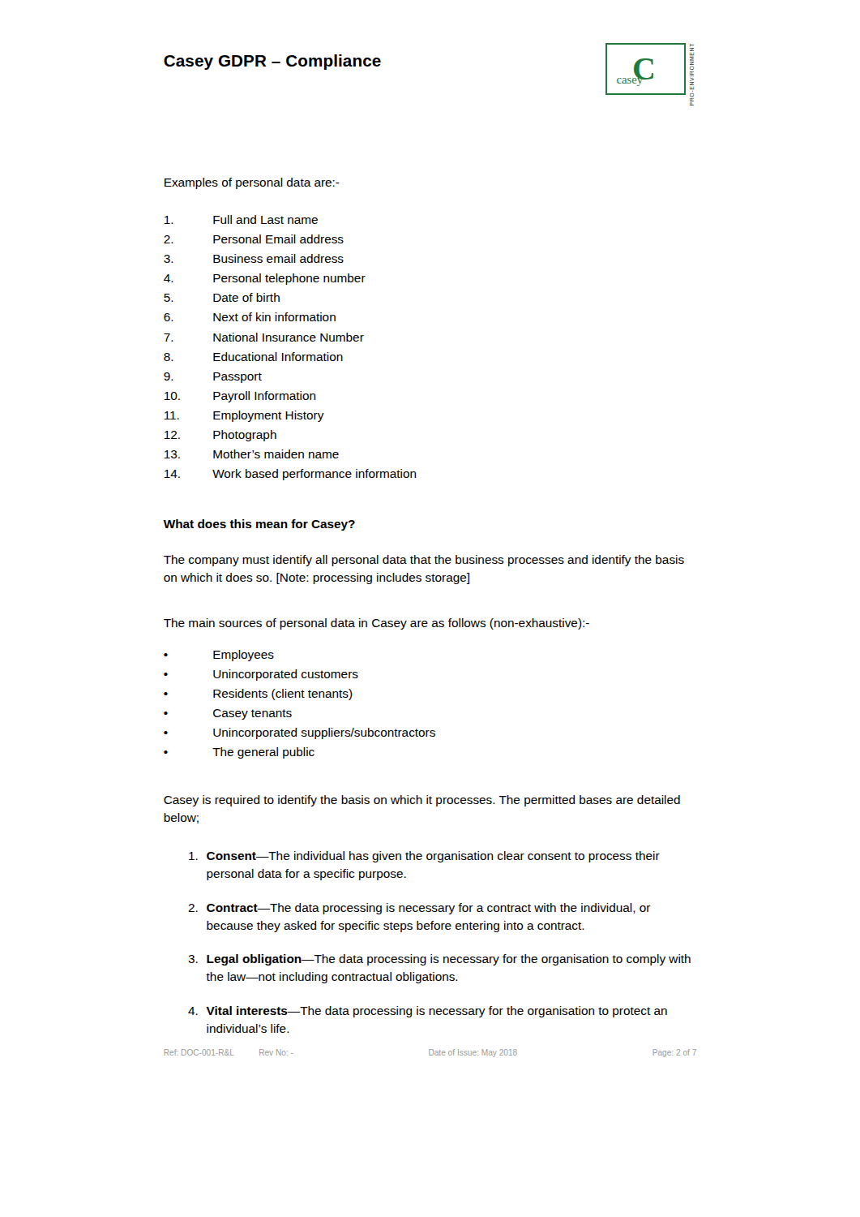Casey GDPR – Compliance
C casey
PRO-ENVIRONMENT
Examples of personal data are:-
1. Full and Last name
2. Personal Email address
3. Business email address
4. Personal telephone number
5. Date of birth
6. Next of kin information
7. National Insurance Number
8. Educational Information
9. Passport
10. Payroll Information
11. Employment History
12. Photograph
13. Mother’s maiden name
14. Work based performance information
What does this mean for Casey?
The company must identify all personal data that the business processes and identify the basis on which it does so. [Note: processing includes storage]
The main sources of personal data in Casey are as follows (non-exhaustive):-
•Employees
•Unincorporated customers
•Residents (client tenants)
•Casey tenants
•Unincorporated suppliers/subcontractors
•The general public
Casey is required to identify the basis on which it processes. The permitted bases are detailed below;
1. Consent—The individual has given the organisation clear consent to process their personal data for a specific purpose.
2. Contract—The data processing is necessary for a contract with the individual, or because they asked for specific steps before entering into a contract.
3. Legal obligation—The data processing is necessary for the organisation to comply with the law—not including contractual obligations.
4. Vital interests—The data processing is necessary for the organisation to protect an individual’s life.
Ref: DOC-001-R&L Rev No: - Date of Issue: May 2018 Page: 2 of 7